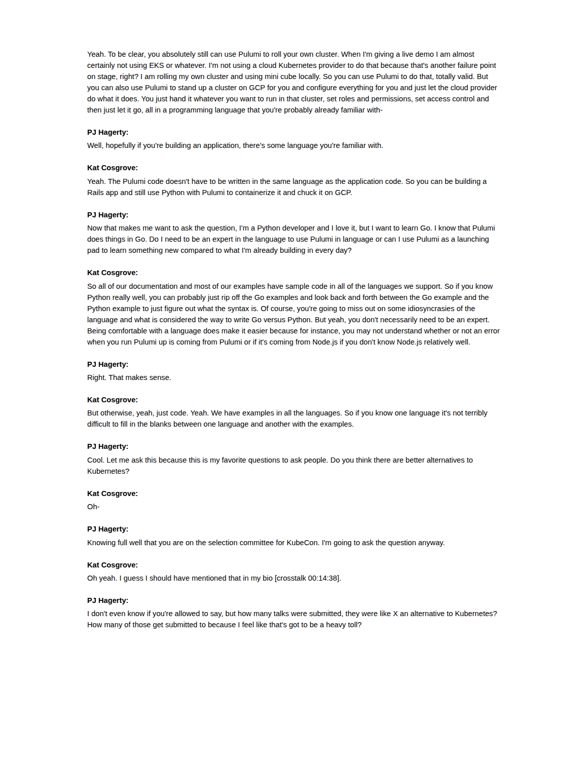Yeah. To be clear, you absolutely still can use Pulumi to roll your own cluster. When I'm giving a live demo I am almost certainly not using EKS or whatever. I'm not using a cloud Kubernetes provider to do that because that's another failure point on stage, right? I am rolling my own cluster and using mini cube locally. So you can use Pulumi to do that, totally valid. But you can also use Pulumi to stand up a cluster on GCP for you and configure everything for you and just let the cloud provider do what it does. You just hand it whatever you want to run in that cluster, set roles and permissions, set access control and then just let it go, all in a programming language that you're probably already familiar with-
PJ Hagerty:
Well, hopefully if you're building an application, there's some language you're familiar with.
Kat Cosgrove:
Yeah. The Pulumi code doesn't have to be written in the same language as the application code. So you can be building a Rails app and still use Python with Pulumi to containerize it and chuck it on GCP.
PJ Hagerty:
Now that makes me want to ask the question, I'm a Python developer and I love it, but I want to learn Go. I know that Pulumi does things in Go. Do I need to be an expert in the language to use Pulumi in language or can I use Pulumi as a launching pad to learn something new compared to what I'm already building in every day?
Kat Cosgrove:
So all of our documentation and most of our examples have sample code in all of the languages we support. So if you know Python really well, you can probably just rip off the Go examples and look back and forth between the Go example and the Python example to just figure out what the syntax is. Of course, you're going to miss out on some idiosyncrasies of the language and what is considered the way to write Go versus Python. But yeah, you don't necessarily need to be an expert. Being comfortable with a language does make it easier because for instance, you may not understand whether or not an error when you run Pulumi up is coming from Pulumi or if it's coming from Node.js if you don't know Node.js relatively well.
PJ Hagerty:
Right. That makes sense.
Kat Cosgrove:
But otherwise, yeah, just code. Yeah. We have examples in all the languages. So if you know one language it's not terribly difficult to fill in the blanks between one language and another with the examples.
PJ Hagerty:
Cool. Let me ask this because this is my favorite questions to ask people. Do you think there are better alternatives to Kubernetes?
Kat Cosgrove:
Oh-
PJ Hagerty:
Knowing full well that you are on the selection committee for KubeCon. I'm going to ask the question anyway.
Kat Cosgrove:
Oh yeah. I guess I should have mentioned that in my bio [crosstalk 00:14:38].
PJ Hagerty:
I don't even know if you're allowed to say, but how many talks were submitted, they were like X an alternative to Kubernetes? How many of those get submitted to because I feel like that's got to be a heavy toll?